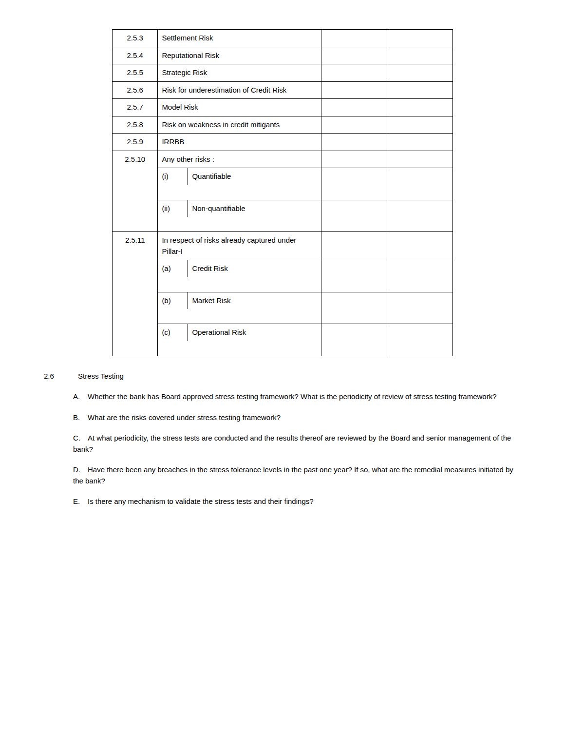| 2.5.3 | Settlement Risk | | |
| 2.5.4 | Reputational Risk | | |
| 2.5.5 | Strategic Risk | | |
| 2.5.6 | Risk for underestimation of Credit Risk | | |
| 2.5.7 | Model Risk | | |
| 2.5.8 | Risk on weakness in credit mitigants | | |
| 2.5.9 | IRRBB | | |
| 2.5.10 | Any other risks : | | |
| / (i) / Quantifiable / | | |
| / (ii) / Non-quantifiable / | | |
| 2.5.11 | In respect of risks already captured under Pillar-I | | |
| / (a) / Credit Risk / | | |
| / (b) / Market Risk / | | |
| / (c) / Operational Risk / | | |
2.6 Stress Testing
A. Whether the bank has Board approved stress testing framework? What is the periodicity of review of stress testing framework?
B. What are the risks covered under stress testing framework?
C. At what periodicity, the stress tests are conducted and the results thereof are reviewed by the Board and senior management of the bank?
D. Have there been any breaches in the stress tolerance levels in the past one year? If so, what are the remedial measures initiated by the bank?
E. Is there any mechanism to validate the stress tests and their findings?